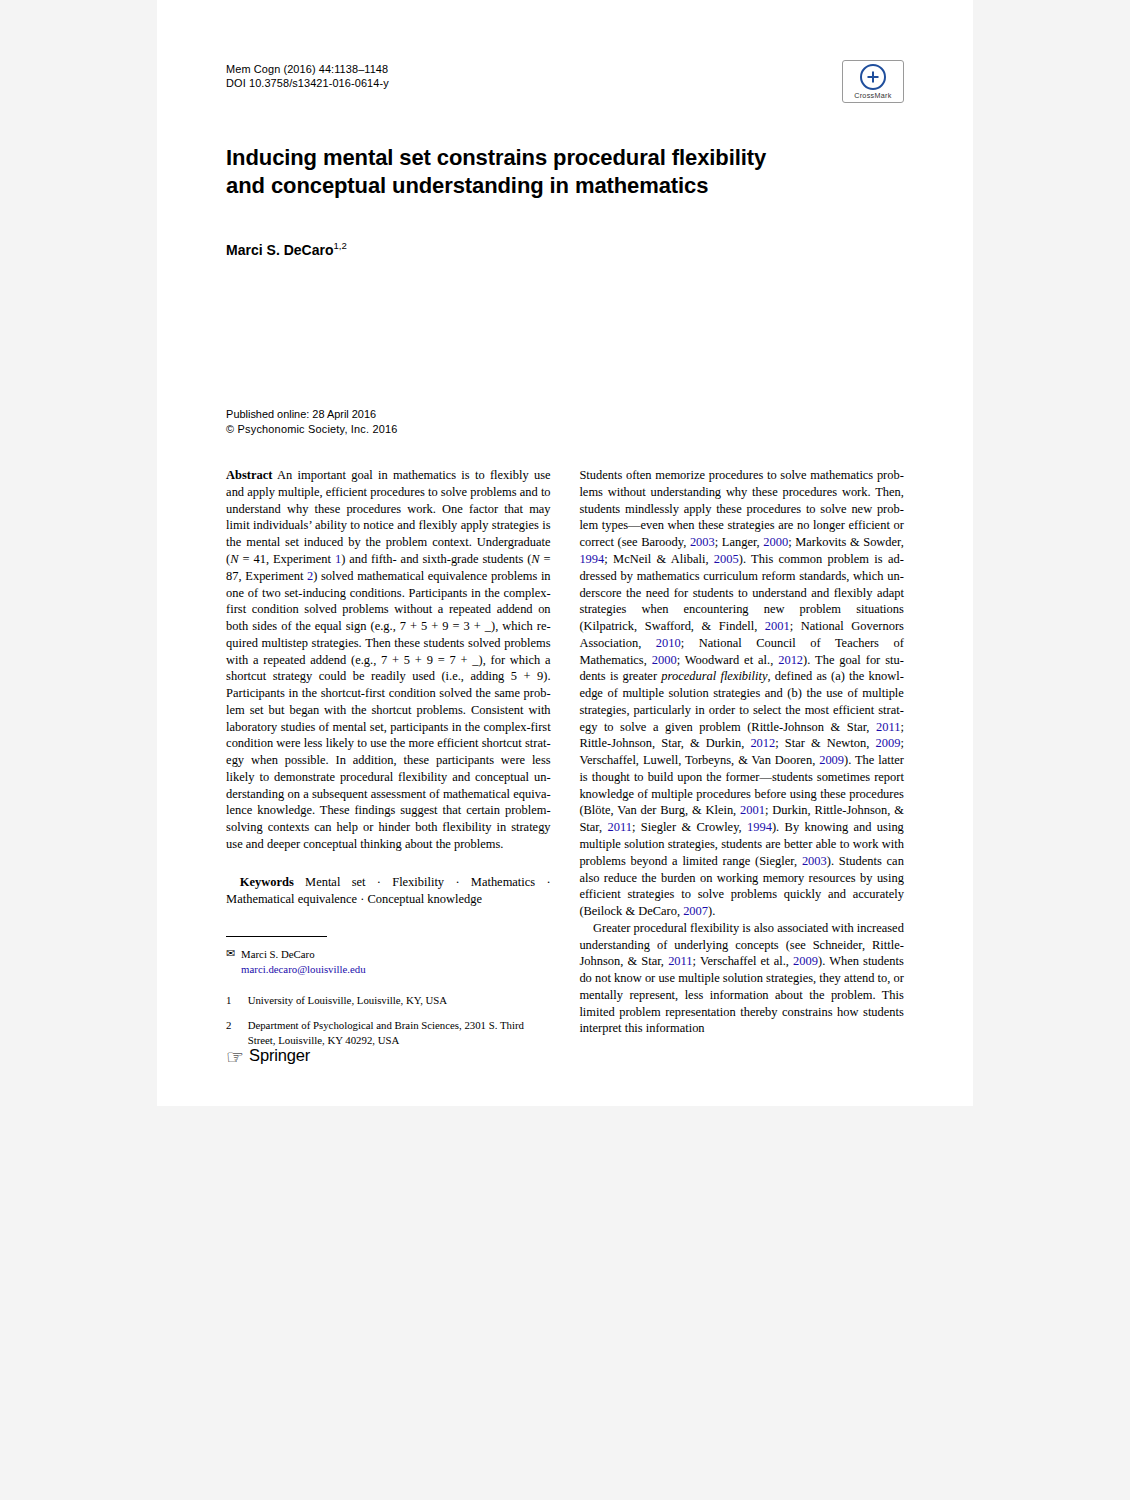Mem Cogn (2016) 44:1138–1148
DOI 10.3758/s13421-016-0614-y
CrossMark
Inducing mental set constrains procedural flexibility
and conceptual understanding in mathematics
Marci S. DeCaro1,2
Published online: 28 April 2016
© Psychonomic Society, Inc. 2016
Abstract An important goal in mathematics is to flexibly use and apply multiple, efficient procedures to solve problems and to understand why these procedures work. One factor that may limit individuals’ ability to notice and flexibly apply strategies is the mental set induced by the problem context. Undergraduate (N = 41, Experiment 1) and fifth- and sixth-grade students (N = 87, Experiment 2) solved mathematical equivalence problems in one of two set-inducing conditions. Participants in the complex-first condition solved problems without a repeated addend on both sides of the equal sign (e.g., 7 + 5 + 9 = 3 + _), which required multistep strategies. Then these students solved problems with a repeated addend (e.g., 7 + 5 + 9 = 7 + _), for which a shortcut strategy could be readily used (i.e., adding 5 + 9). Participants in the shortcut-first condition solved the same problem set but began with the shortcut problems. Consistent with laboratory studies of mental set, participants in the complex-first condition were less likely to use the more efficient shortcut strategy when possible. In addition, these participants were less likely to demonstrate procedural flexibility and conceptual understanding on a subsequent assessment of mathematical equivalence knowledge. These findings suggest that certain problem-solving contexts can help or hinder both flexibility in strategy use and deeper conceptual thinking about the problems.
Keywords Mental set · Flexibility · Mathematics · Mathematical equivalence · Conceptual knowledge
✉
Marci S. DeCaro
marci.decaro@louisville.edu
1
University of Louisville, Louisville, KY, USA
2
Department of Psychological and Brain Sciences, 2301 S. Third Street, Louisville, KY 40292, USA
Students often memorize procedures to solve mathematics problems without understanding why these procedures work. Then, students mindlessly apply these procedures to solve new problem types—even when these strategies are no longer efficient or correct (see Baroody, 2003; Langer, 2000; Markovits & Sowder, 1994; McNeil & Alibali, 2005). This common problem is addressed by mathematics curriculum reform standards, which underscore the need for students to understand and flexibly adapt strategies when encountering new problem situations (Kilpatrick, Swafford, & Findell, 2001; National Governors Association, 2010; National Council of Teachers of Mathematics, 2000; Woodward et al., 2012). The goal for students is greater procedural flexibility, defined as (a) the knowledge of multiple solution strategies and (b) the use of multiple strategies, particularly in order to select the most efficient strategy to solve a given problem (Rittle-Johnson & Star, 2011; Rittle-Johnson, Star, & Durkin, 2012; Star & Newton, 2009; Verschaffel, Luwell, Torbeyns, & Van Dooren, 2009). The latter is thought to build upon the former—students sometimes report knowledge of multiple procedures before using these procedures (Blöte, Van der Burg, & Klein, 2001; Durkin, Rittle-Johnson, & Star, 2011; Siegler & Crowley, 1994). By knowing and using multiple solution strategies, students are better able to work with problems beyond a limited range (Siegler, 2003). Students can also reduce the burden on working memory resources by using efficient strategies to solve problems quickly and accurately (Beilock & DeCaro, 2007).
Greater procedural flexibility is also associated with increased understanding of underlying concepts (see Schneider, Rittle-Johnson, & Star, 2011; Verschaffel et al., 2009). When students do not know or use multiple solution strategies, they attend to, or mentally represent, less information about the problem. This limited problem representation thereby constrains how students interpret this information
☞ Springer